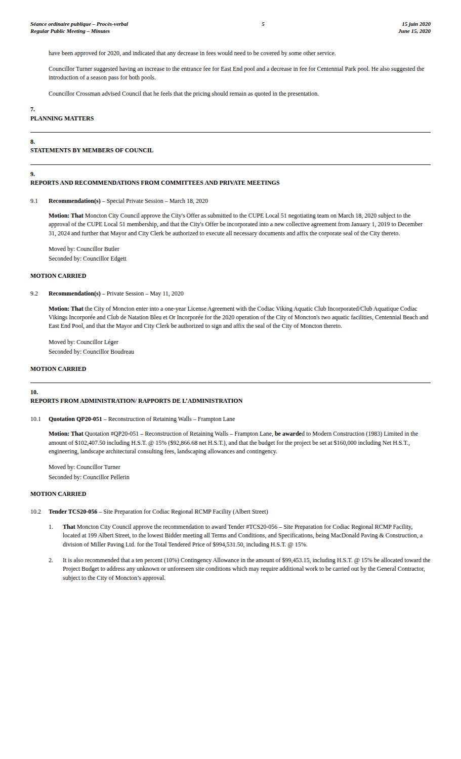Séance ordinaire publique – Procès-verbal
Regular Public Meeting – Minutes
5
15 juin 2020
June 15, 2020
have been approved for 2020, and indicated that any decrease in fees would need to be covered by some other service.
Councillor Turner suggested having an increase to the entrance fee for East End pool and a decrease in fee for Centennial Park pool. He also suggested the introduction of a season pass for both pools.
Councillor Crossman advised Council that he feels that the pricing should remain as quoted in the presentation.
7.
PLANNING MATTERS
8.
STATEMENTS BY MEMBERS OF COUNCIL
9.
REPORTS AND RECOMMENDATIONS FROM COMMITTEES AND PRIVATE MEETINGS
9.1 Recommendation(s) – Special Private Session – March 18, 2020
Motion: That Moncton City Council approve the City's Offer as submitted to the CUPE Local 51 negotiating team on March 18, 2020 subject to the approval of the CUPE Local 51 membership, and that the City's Offer be incorporated into a new collective agreement from January 1, 2019 to December 31, 2024 and further that Mayor and City Clerk be authorized to execute all necessary documents and affix the corporate seal of the City thereto.
Moved by: Councillor Butler
Seconded by: Councillor Edgett
MOTION CARRIED
9.2 Recommendation(s) – Private Session – May 11, 2020
Motion: That the City of Moncton enter into a one-year License Agreement with the Codiac Viking Aquatic Club Incorporated/Club Aquatique Codiac Vikings Incorporée and Club de Natation Bleu et Or Incorporée for the 2020 operation of the City of Moncton's two aquatic facilities, Centennial Beach and East End Pool, and that the Mayor and City Clerk be authorized to sign and affix the seal of the City of Moncton thereto.
Moved by: Councillor Léger
Seconded by: Councillor Boudreau
MOTION CARRIED
10.
REPORTS FROM ADMINISTRATION/ RAPPORTS DE L’ADMINISTRATION
10.1 Quotation QP20-051 – Reconstruction of Retaining Walls – Frampton Lane
Motion: That Quotation #QP20-051 – Reconstruction of Retaining Walls – Frampton Lane, be awarded to Modern Construction (1983) Limited in the amount of $102,407.50 including H.S.T. @ 15% ($92,866.68 net H.S.T.), and that the budget for the project be set at $160,000 including Net H.S.T., engineering, landscape architectural consulting fees, landscaping allowances and contingency.
Moved by: Councillor Turner
Seconded by: Councillor Pellerin
MOTION CARRIED
10.2 Tender TCS20-056 – Site Preparation for Codiac Regional RCMP Facility (Albert Street)
1. That Moncton City Council approve the recommendation to award Tender #TCS20-056 – Site Preparation for Codiac Regional RCMP Facility, located at 199 Albert Street, to the lowest Bidder meeting all Terms and Conditions, and Specifications, being MacDonald Paving & Construction, a division of Miller Paving Ltd. for the Total Tendered Price of $994,531.50, including H.S.T. @ 15%.
2. It is also recommended that a ten percent (10%) Contingency Allowance in the amount of $99,453.15, including H.S.T. @ 15% be allocated toward the Project Budget to address any unknown or unforeseen site conditions which may require additional work to be carried out by the General Contractor, subject to the City of Moncton’s approval.